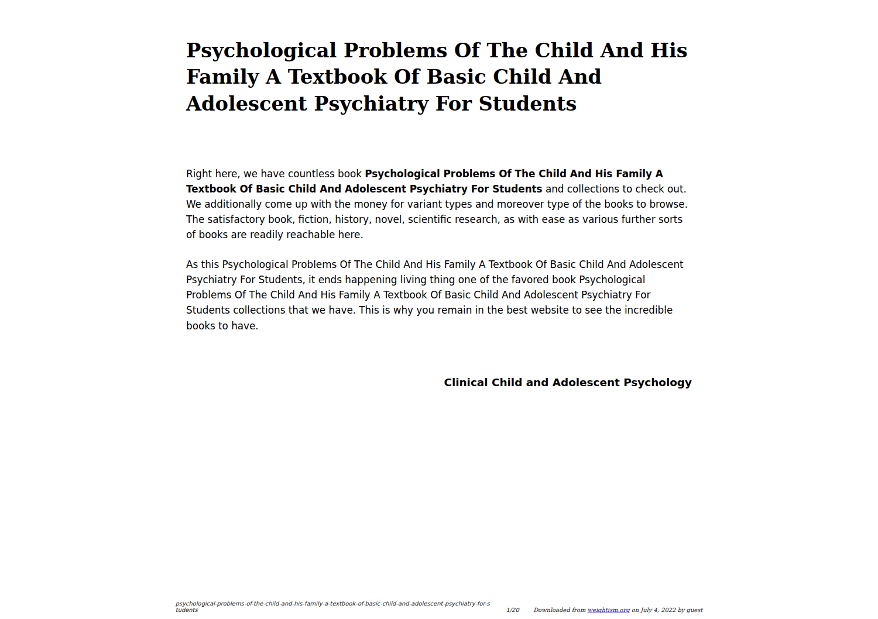Psychological Problems Of The Child And His Family A Textbook Of Basic Child And Adolescent Psychiatry For Students
Right here, we have countless book Psychological Problems Of The Child And His Family A Textbook Of Basic Child And Adolescent Psychiatry For Students and collections to check out. We additionally come up with the money for variant types and moreover type of the books to browse. The satisfactory book, fiction, history, novel, scientific research, as with ease as various further sorts of books are readily reachable here.
As this Psychological Problems Of The Child And His Family A Textbook Of Basic Child And Adolescent Psychiatry For Students, it ends happening living thing one of the favored book Psychological Problems Of The Child And His Family A Textbook Of Basic Child And Adolescent Psychiatry For Students collections that we have. This is why you remain in the best website to see the incredible books to have.
Clinical Child and Adolescent Psychology
psychological-problems-of-the-child-and-his-family-a-textbook-of-basic-child-and-adolescent-psychiatry-for-students
1/20
Downloaded from weightism.org on July 4, 2022 by guest